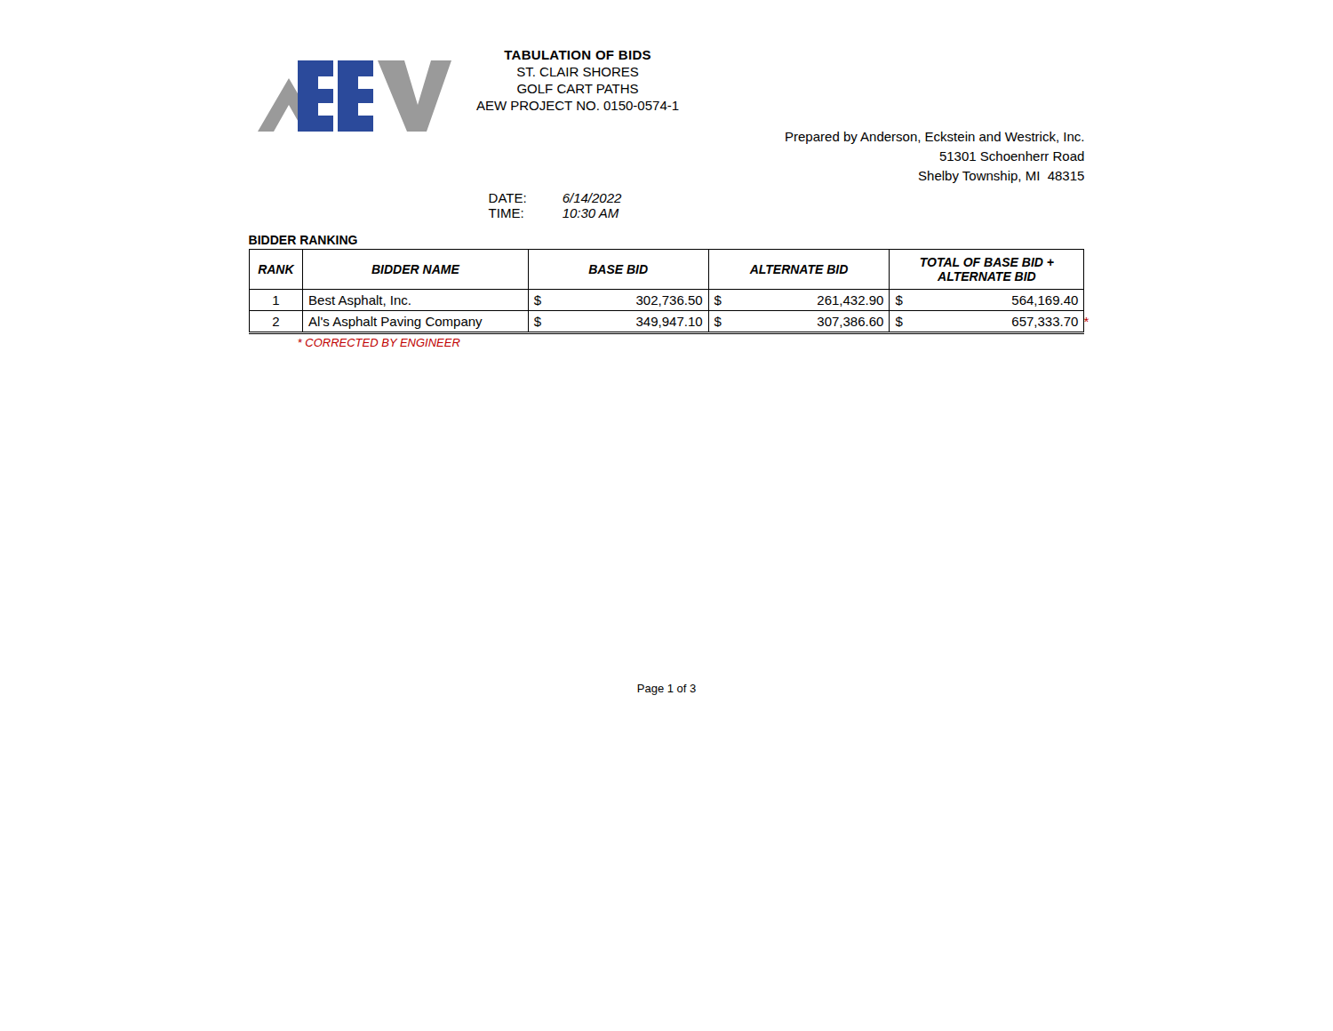TABULATION OF BIDS
ST. CLAIR SHORES
GOLF CART PATHS
AEW PROJECT NO. 0150-0574-1
Prepared by Anderson, Eckstein and Westrick, Inc.
51301 Schoenherr Road
Shelby Township, MI 48315
| DATE: | 6/14/2022 |
| TIME: | 10:30 AM |
BIDDER RANKING
| RANK | BIDDER NAME | BASE BID | ALTERNATE BID | TOTAL OF BASE BID + ALTERNATE BID |
| --- | --- | --- | --- | --- |
| 1 | Best Asphalt, Inc. | $ 302,736.50 | $ 261,432.90 | $ 564,169.40 |
| 2 | Al's Asphalt Paving Company | $ 349,947.10 | $ 307,386.60 | $ 657,333.70 * |
* CORRECTED BY ENGINEER
Page 1 of 3